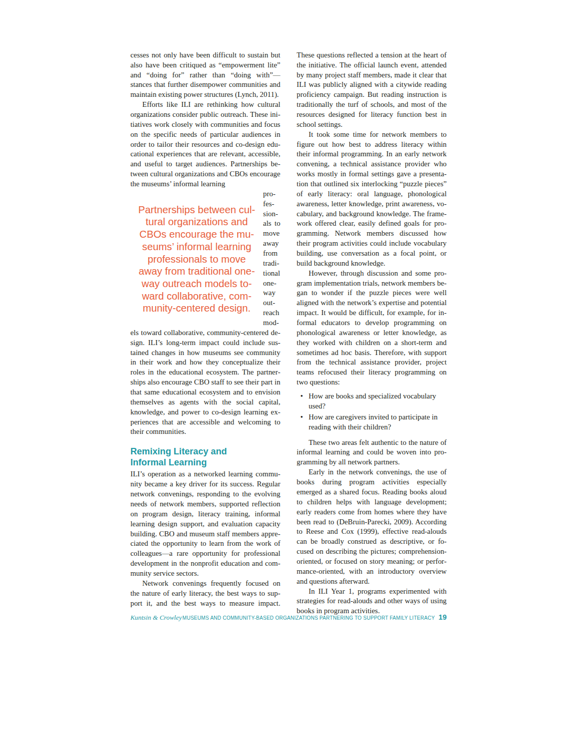cesses not only have been difficult to sustain but also have been critiqued as “empowerment lite” and “doing for” rather than “doing with”—stances that further disempower communities and maintain existing power structures (Lynch, 2011).
Efforts like ILI are rethinking how cultural organizations consider public outreach. These initiatives work closely with communities and focus on the specific needs of particular audiences in order to tailor their resources and co-design educational experiences that are relevant, accessible, and useful to target audiences. Partnerships between cultural organizations and CBOs encourage the museums’ informal learning
Partnerships between cultural organizations and CBOs encourage the museums’ informal learning professionals to move away from traditional one-way outreach models toward collaborative, community-centered design.
professionals to move away from traditional one-way outreach models toward collaborative, community-centered design. ILI’s long-term impact could include sustained changes in how museums see community in their work and how they conceptualize their roles in the educational ecosystem. The partnerships also encourage CBO staff to see their part in that same educational ecosystem and to envision themselves as agents with the social capital, knowledge, and power to co-design learning experiences that are accessible and welcoming to their communities.
Remixing Literacy and
Informal Learning
ILI’s operation as a networked learning community became a key driver for its success. Regular network convenings, responding to the evolving needs of network members, supported reflection on program design, literacy training, informal learning design support, and evaluation capacity building. CBO and museum staff members appreciated the opportunity to learn from the work of colleagues—a rare opportunity for professional development in the nonprofit education and community service sectors.
Network convenings frequently focused on the nature of early literacy, the best ways to support it, and the best ways to measure impact. These questions reflected a tension at the heart of the initiative. The official launch event, attended by many project staff members, made it clear that ILI was publicly aligned with a citywide reading proficiency campaign. But reading instruction is traditionally the turf of schools, and most of the resources designed for literacy function best in school settings.
It took some time for network members to figure out how best to address literacy within their informal programming. In an early network convening, a technical assistance provider who works mostly in formal settings gave a presentation that outlined six interlocking “puzzle pieces” of early literacy: oral language, phonological awareness, letter knowledge, print awareness, vocabulary, and background knowledge. The framework offered clear, easily defined goals for programming. Network members discussed how their program activities could include vocabulary building, use conversation as a focal point, or build background knowledge.
However, through discussion and some program implementation trials, network members began to wonder if the puzzle pieces were well aligned with the network’s expertise and potential impact. It would be difficult, for example, for informal educators to develop programming on phonological awareness or letter knowledge, as they worked with children on a short-term and sometimes ad hoc basis. Therefore, with support from the technical assistance provider, project teams refocused their literacy programming on two questions:
How are books and specialized vocabulary used?
How are caregivers invited to participate in reading with their children?
These two areas felt authentic to the nature of informal learning and could be woven into programming by all network partners.
Early in the network convenings, the use of books during program activities especially emerged as a shared focus. Reading books aloud to children helps with language development; early readers come from homes where they have been read to (DeBruin-Parecki, 2009). According to Reese and Cox (1999), effective read-alouds can be broadly construed as descriptive, or focused on describing the pictures; comprehension-oriented, or focused on story meaning; or performance-oriented, with an introductory overview and questions afterward.
In ILI Year 1, programs experimented with strategies for read-alouds and other ways of using books in program activities.
Kuntsin & Crowley
Museums and Community-Based Organizations Partnering to Support Family Literacy 19